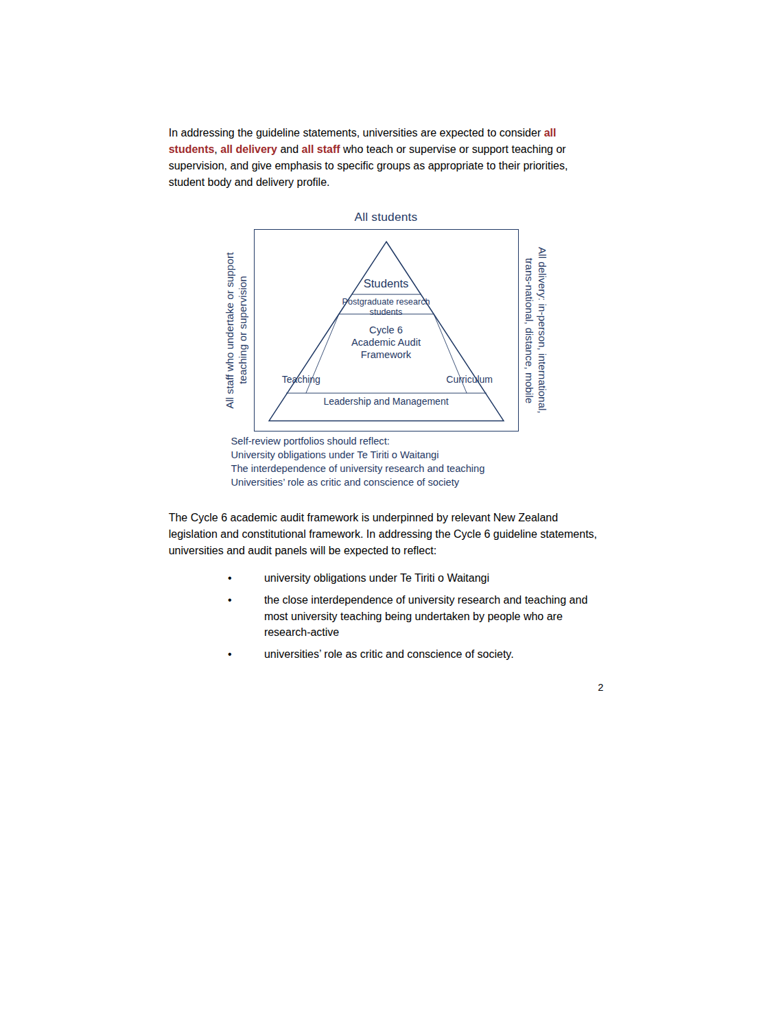In addressing the guideline statements, universities are expected to consider all students, all delivery and all staff who teach or supervise or support teaching or supervision, and give emphasis to specific groups as appropriate to their priorities, student body and delivery profile.
All students
All staff who undertake or support
teaching or supervision
Students
Postgraduate research
students
Cycle 6
Academic Audit
Framework
Teaching
Curriculum
Leadership and Management
All delivery: in-person, international,
trans-national, distance, mobile
Self-review portfolios should reflect:
University obligations under Te Tiriti o Waitangi
The interdependence of university research and teaching
Universities’ role as critic and conscience of society
The Cycle 6 academic audit framework is underpinned by relevant New Zealand legislation and constitutional framework. In addressing the Cycle 6 guideline statements, universities and audit panels will be expected to reflect:
university obligations under Te Tiriti o Waitangi
the close interdependence of university research and teaching and most university teaching being undertaken by people who are research-active
universities’ role as critic and conscience of society.
2